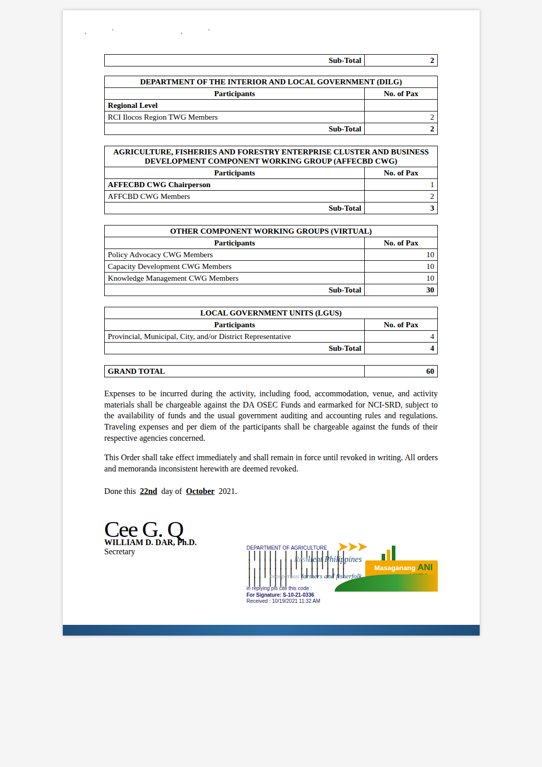, ' , '
| Sub-Total | 2 |
| Department of the Interior and Local Government (DILG) |
| Participants | No. of Pax |
| Regional Level | |
| RCI Ilocos Region TWG Members | 2 |
| Sub-Total | 2 |
| Agriculture, Fisheries and Forestry Enterprise Cluster and Business Development Component Working Group (AFFECBD CWG) |
| Participants | No. of Pax |
| AFFECBD CWG Chairperson | 1 |
| AFFCBD CWG Members | 2 |
| Sub-Total | 3 |
| Other Component Working Groups (Virtual) |
| Participants | No. of Pax |
| Policy Advocacy CWG Members | 10 |
| Capacity Development CWG Members | 10 |
| Knowledge Management CWG Members | 10 |
| Sub-Total | 30 |
| Local Government Units (LGUs) |
| Participants | No. of Pax |
| Provincial, Municipal, City, and/or District Representative | 4 |
| Sub-Total | 4 |
| GRAND TOTAL | 60 |
Expenses to be incurred during the activity, including food, accommodation, venue, and activity materials shall be chargeable against the DA OSEC Funds and earmarked for NCI-SRD, subject to the availability of funds and the usual government auditing and accounting rules and regulations. Traveling expenses and per diem of the participants shall be chargeable against the funds of their respective agencies concerned.
This Order shall take effect immediately and shall remain in force until revoked in writing. All orders and memoranda inconsistent herewith are deemed revoked.
Done this 22nd day of October 2021.
Cee G. Q
WILLIAM D. DAR, Ph.D.
Secretary
DEPARTMENT OF AGRICULTURE
|||||| | ||||||| ||| ||||||||| |||| ||||||||||| |||| |||| ||| ||||
in replying pls cite this code :
For Signature: S-10-21-0336
Received : 10/19/2021 11:32 AM
Resilient Philippines
prosperous farmers and fisherfolk
➤➤➤
Masaganang ANI
Mataas na KITA